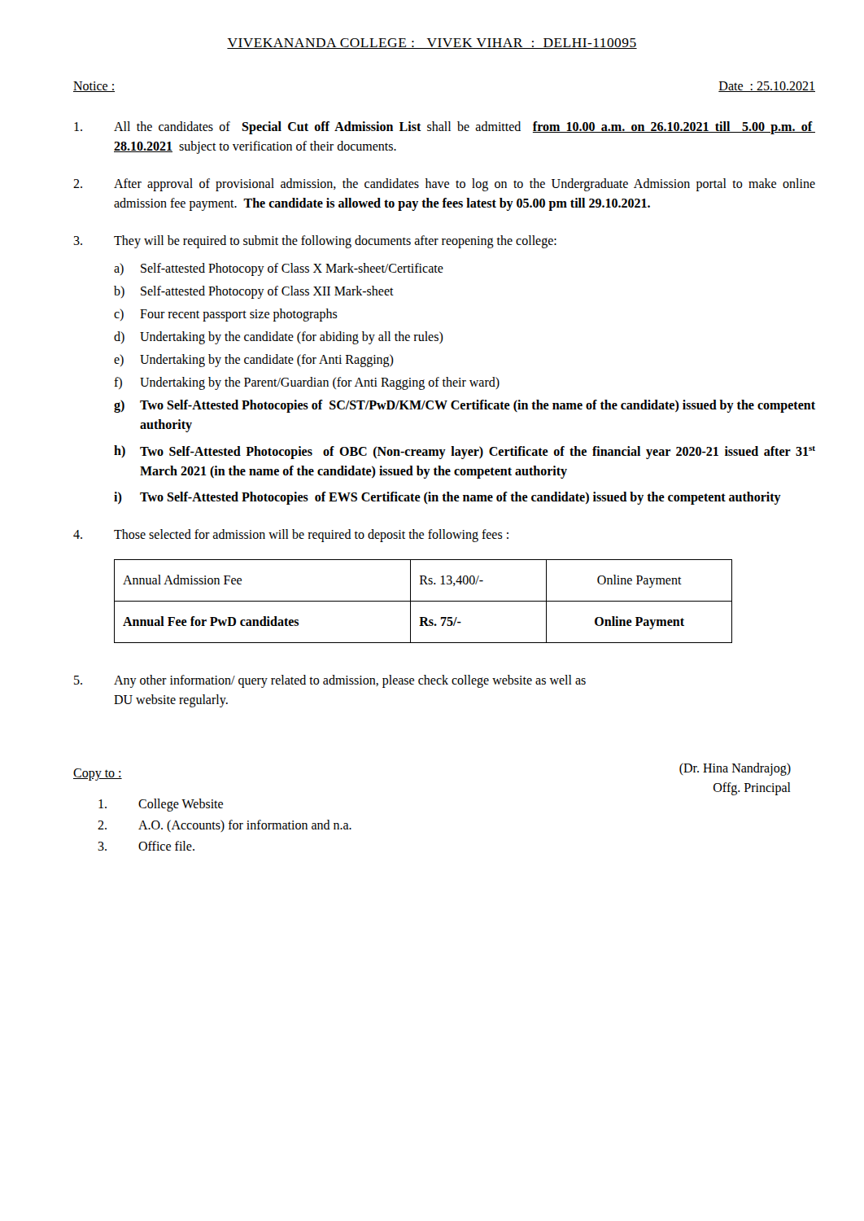VIVEKANANDA COLLEGE : VIVEK VIHAR : DELHI-110095
Notice :
Date : 25.10.2021
All the candidates of Special Cut off Admission List shall be admitted from 10.00 a.m. on 26.10.2021 till 5.00 p.m. of 28.10.2021 subject to verification of their documents.
After approval of provisional admission, the candidates have to log on to the Undergraduate Admission portal to make online admission fee payment. The candidate is allowed to pay the fees latest by 05.00 pm till 29.10.2021.
They will be required to submit the following documents after reopening the college:
Self-attested Photocopy of Class X Mark-sheet/Certificate
Self-attested Photocopy of Class XII Mark-sheet
Four recent passport size photographs
Undertaking by the candidate (for abiding by all the rules)
Undertaking by the candidate (for Anti Ragging)
Undertaking by the Parent/Guardian (for Anti Ragging of their ward)
Two Self-Attested Photocopies of SC/ST/PwD/KM/CW Certificate (in the name of the candidate) issued by the competent authority
Two Self-Attested Photocopies of OBC (Non-creamy layer) Certificate of the financial year 2020-21 issued after 31st March 2021 (in the name of the candidate) issued by the competent authority
Two Self-Attested Photocopies of EWS Certificate (in the name of the candidate) issued by the competent authority
Those selected for admission will be required to deposit the following fees :
| Annual Admission Fee | Rs. 13,400/- | Online Payment |
| Annual Fee for PwD candidates | Rs. 75/- | Online Payment |
Any other information/ query related to admission, please check college website as well as
DU website regularly.
(Dr. Hina Nandrajog)
Offg. Principal
Copy to :
College Website
A.O. (Accounts) for information and n.a.
Office file.